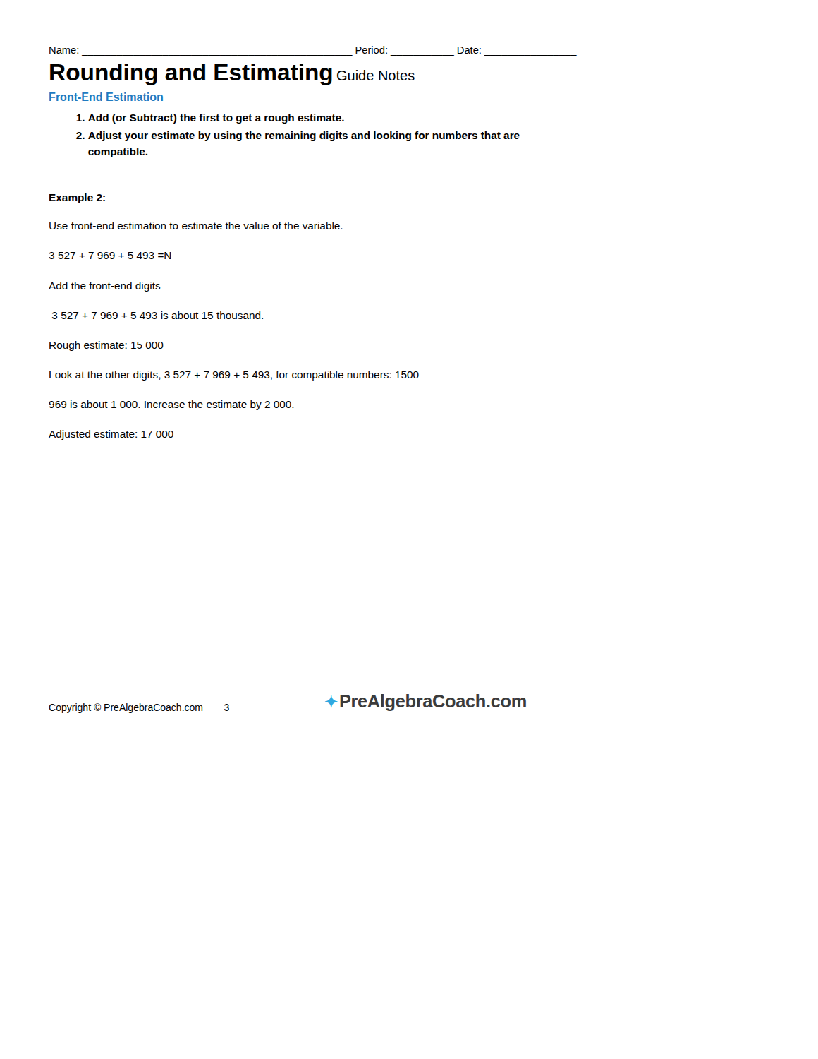Name: _______________________________________________ Period: ___________ Date: ________________
Rounding and Estimating
Guide Notes
Front-End Estimation
Add (or Subtract) the first to get a rough estimate.
Adjust your estimate by using the remaining digits and looking for numbers that are compatible.
Example 2:
Use front-end estimation to estimate the value of the variable.
3 527 + 7 969 + 5 493 =N
Add the front-end digits
3 527 + 7 969 + 5 493 is about 15 thousand.
Rough estimate: 15 000
Look at the other digits, 3 527 + 7 969 + 5 493, for compatible numbers: 1500
969 is about 1 000. Increase the estimate by 2 000.
Adjusted estimate: 17 000
Copyright © PreAlgebraCoach.com
3
✦Pre Algebra Coach.com